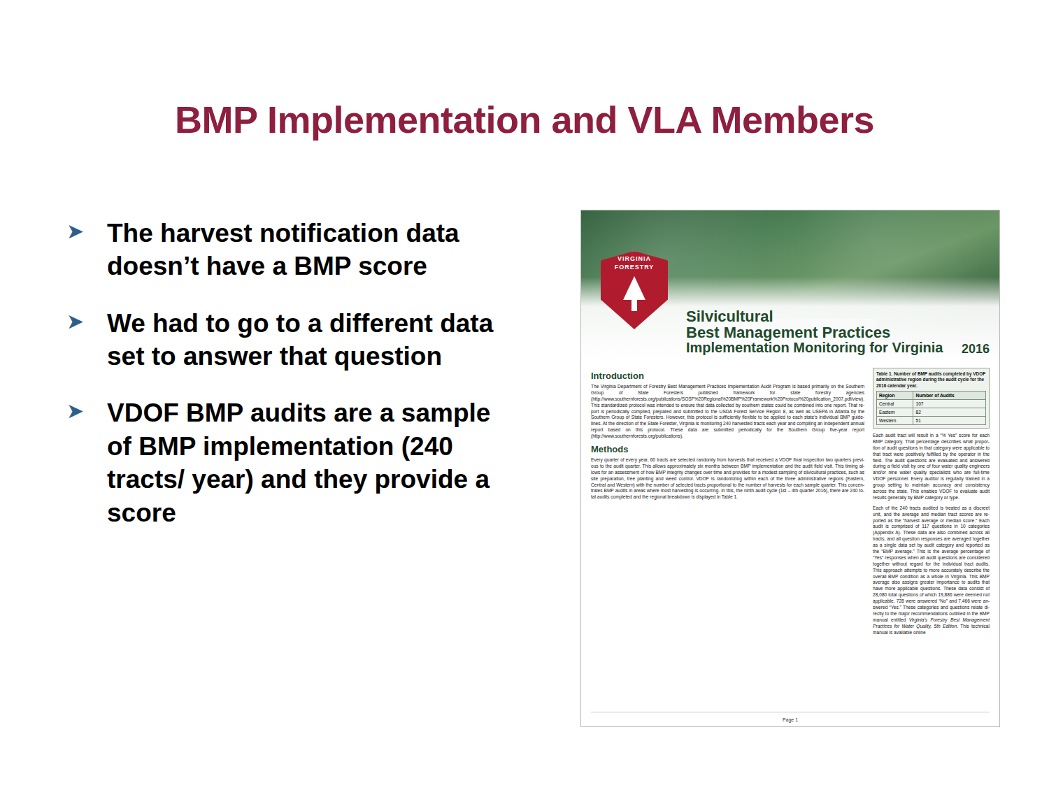BMP Implementation and VLA Members
The harvest notification data doesn’t have a BMP score
We had to go to a different data set to answer that question
VDOF BMP audits are a sample of BMP implementation (240 tracts/ year) and they provide a score
VIRGINIA
FORESTRY
Silvicultural
Best Management Practices
Implementation Monitoring for Virginia
2016
Introduction
The Virginia Department of Forestry Best Management Practices Implementation Audit Program is based primarily on the Southern Group of State Foresters published framework for state forestry agencies (http://www.southernforests.org/publications/SGSF%20Regional%20BMP%20Framework%20Protocol%20publication_2007.pdf/view). This standardized protocol was intended to ensure that data collected by southern states could be combined into one report. That report is periodically compiled, prepared and submitted to the USDA Forest Service Region 8, as well as USEPA in Atlanta by the Southern Group of State Foresters. However, this protocol is sufficiently flexible to be applied to each state’s individual BMP guidelines. At the direction of the State Forester, Virginia is monitoring 240 harvested tracts each year and compiling an independent annual report based on this protocol. These data are submitted periodically for the Southern Group five-year report (http://www.southernforests.org/publications).
Methods
Every quarter of every year, 60 tracts are selected randomly from harvests that received a VDOF final inspection two quarters previous to the audit quarter. This allows approximately six months between BMP implementation and the audit field visit. This timing allows for an assessment of how BMP integrity changes over time and provides for a modest sampling of silvicultural practices, such as site preparation, tree planting and weed control. VDOF is randomizing within each of the three administrative regions (Eastern, Central and Western) with the number of selected tracts proportional to the number of harvests for each sample quarter. This concentrates BMP audits in areas where most harvesting is occurring. In this, the ninth audit cycle (1st – 4th quarter 2016), there are 240 total audits completed and the regional breakdown is displayed in Table 1.
Table 1. Number of BMP audits completed by VDOF administrative region during the audit cycle for the 2016 calendar year.
| Region | Number of Audits |
| --- | --- |
| Central | 107 |
| Eastern | 82 |
| Western | 51 |
Each audit tract will result in a “% Yes” score for each BMP category. That percentage describes what proportion of audit questions in that category were applicable to that tract were positively fulfilled by the operator in the field. The audit questions are evaluated and answered during a field visit by one of four water quality engineers and/or nine water quality specialists who are full-time VDOF personnel. Every auditor is regularly trained in a group setting to maintain accuracy and consistency across the state. This enables VDOF to evaluate audit results generally by BMP category or type.
Each of the 240 tracts audited is treated as a discreet unit, and the average and median tract scores are reported as the “harvest average or median score.” Each audit is comprised of 117 questions in 10 categories (Appendix A). These data are also combined across all tracts, and all question responses are averaged together as a single data set by audit category and reported as the “BMP average.” This is the average percentage of “Yes” responses when all audit questions are considered together without regard for the individual tract audits. This approach attempts to more accurately describe the overall BMP condition as a whole in Virginia. This BMP average also assigns greater importance to audits that have more applicable questions. These data consist of 28,080 total questions of which 19,886 were deemed not applicable, 728 were answered “No” and 7,466 were answered “Yes.” These categories and questions relate directly to the major recommendations outlined in the BMP manual entitled Virginia’s Forestry Best Management Practices for Water Quality, 5th Edition. This technical manual is available online
Page 1